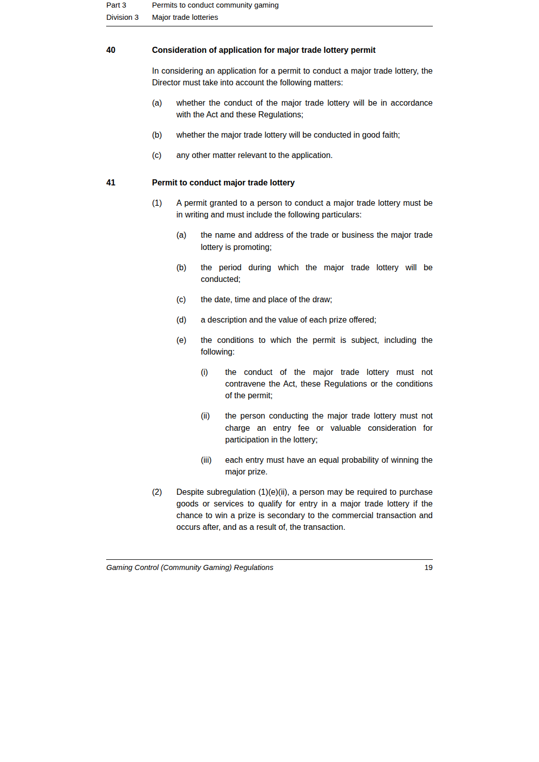Part 3
Permits to conduct community gaming
Division 3
Major trade lotteries
40
Consideration of application for major trade lottery permit
In considering an application for a permit to conduct a major trade lottery, the Director must take into account the following matters:
(a) whether the conduct of the major trade lottery will be in accordance with the Act and these Regulations;
(b) whether the major trade lottery will be conducted in good faith;
(c) any other matter relevant to the application.
41
Permit to conduct major trade lottery
(1)
A permit granted to a person to conduct a major trade lottery must be in writing and must include the following particulars:
(a) the name and address of the trade or business the major trade lottery is promoting;
(b) the period during which the major trade lottery will be conducted;
(c) the date, time and place of the draw;
(d) a description and the value of each prize offered;
(e)
the conditions to which the permit is subject, including the following:
(i) the conduct of the major trade lottery must not contravene the Act, these Regulations or the conditions of the permit;
(ii) the person conducting the major trade lottery must not charge an entry fee or valuable consideration for participation in the lottery;
(iii) each entry must have an equal probability of winning the major prize.
(2) Despite subregulation (1)(e)(ii), a person may be required to purchase goods or services to qualify for entry in a major trade lottery if the chance to win a prize is secondary to the commercial transaction and occurs after, and as a result of, the transaction.
Gaming Control (Community Gaming) Regulations
19